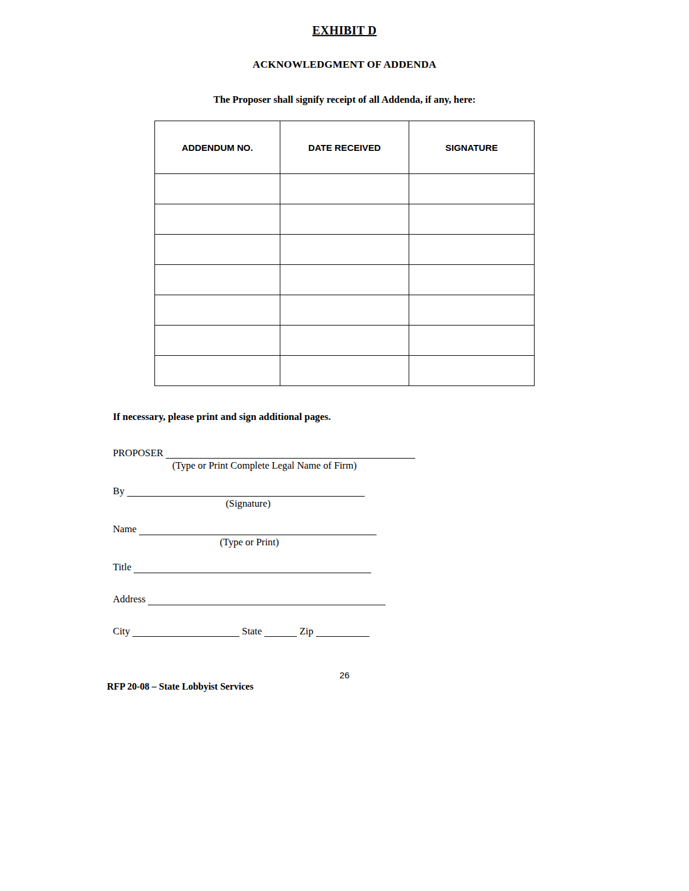EXHIBIT D
ACKNOWLEDGMENT OF ADDENDA
The Proposer shall signify receipt of all Addenda, if any, here:
| ADDENDUM NO. | DATE RECEIVED | SIGNATURE |
| --- | --- | --- |
If necessary, please print and sign additional pages.
PROPOSER
(Type or Print Complete Legal Name of Firm)
By
(Signature)
Name
(Type or Print)
Title
Address
City State Zip
26
RFP 20-08 – State Lobbyist Services